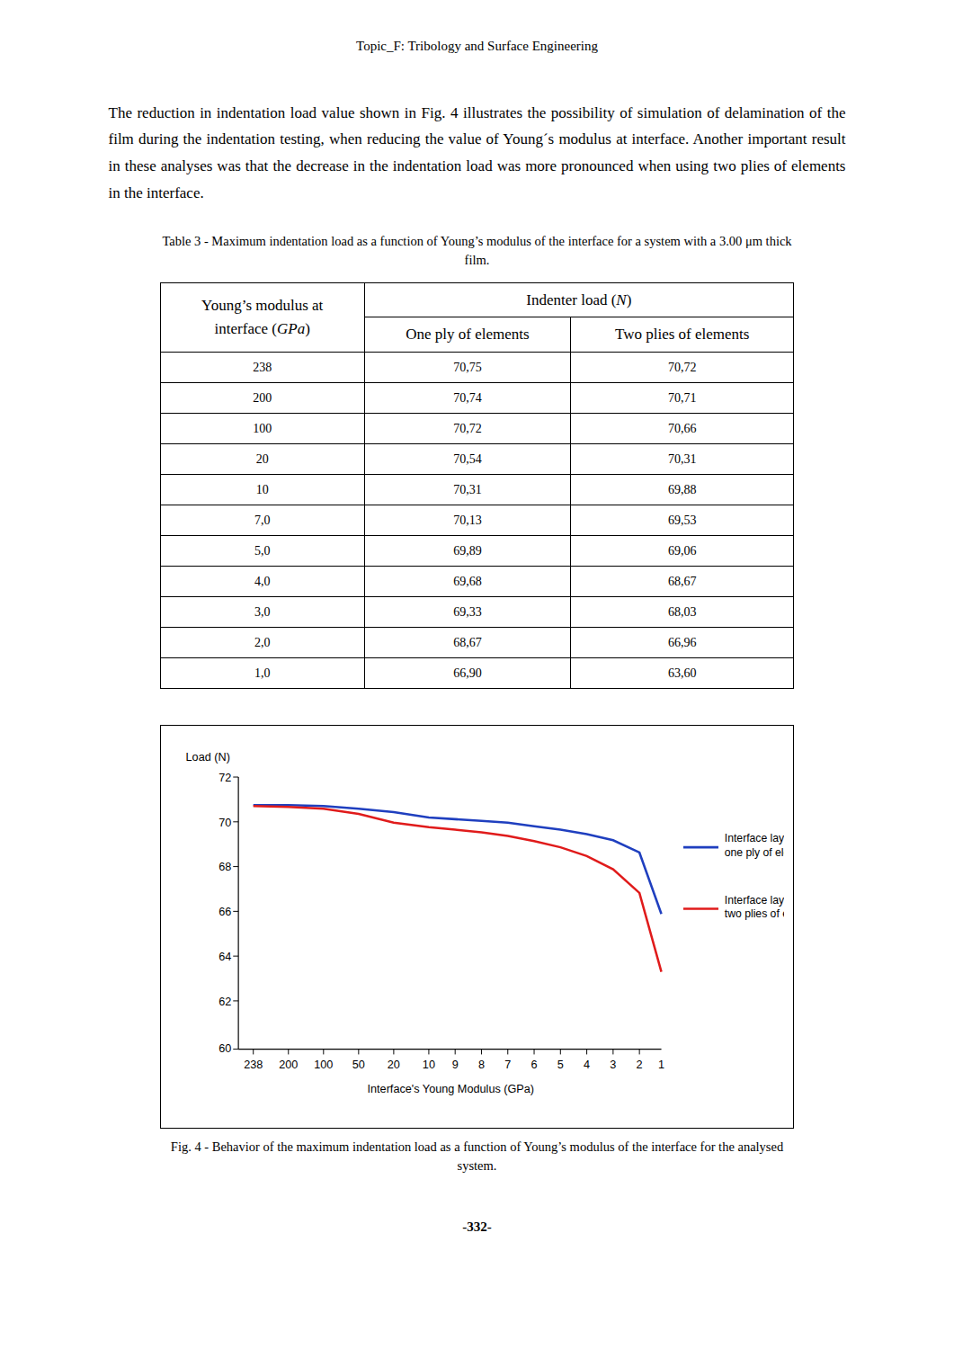Topic_F: Tribology and Surface Engineering
The reduction in indentation load value shown in Fig. 4 illustrates the possibility of simulation of delamination of the film during the indentation testing, when reducing the value of Young´s modulus at interface. Another important result in these analyses was that the decrease in the indentation load was more pronounced when using two plies of elements in the interface.
Table 3 - Maximum indentation load as a function of Young’s modulus of the interface for a system with a 3.00 μm thick film.
| Young’s modulus at interface ( GPa ) | Indenter load ( N ) |
| --- | --- |
| One ply of elements | Two plies of elements |
| 238 | 70,75 | 70,72 |
| 200 | 70,74 | 70,71 |
| 100 | 70,72 | 70,66 |
| 20 | 70,54 | 70,31 |
| 10 | 70,31 | 69,88 |
| 7,0 | 70,13 | 69,53 |
| 5,0 | 69,89 | 69,06 |
| 4,0 | 69,68 | 68,67 |
| 3,0 | 69,33 | 68,03 |
| 2,0 | 68,67 | 66,96 |
| 1,0 | 66,90 | 63,60 |
Load (N) 72 70 68 66 64 62 60 238 200 100 50 20 10 9 8 7 6 5 4 3 2 1 Interface's Young Modulus (GPa) Interface layer with one ply of elements Interface layer with two plies of elements
Fig. 4 - Behavior of the maximum indentation load as a function of Young’s modulus of the interface for the analysed system.
-332-